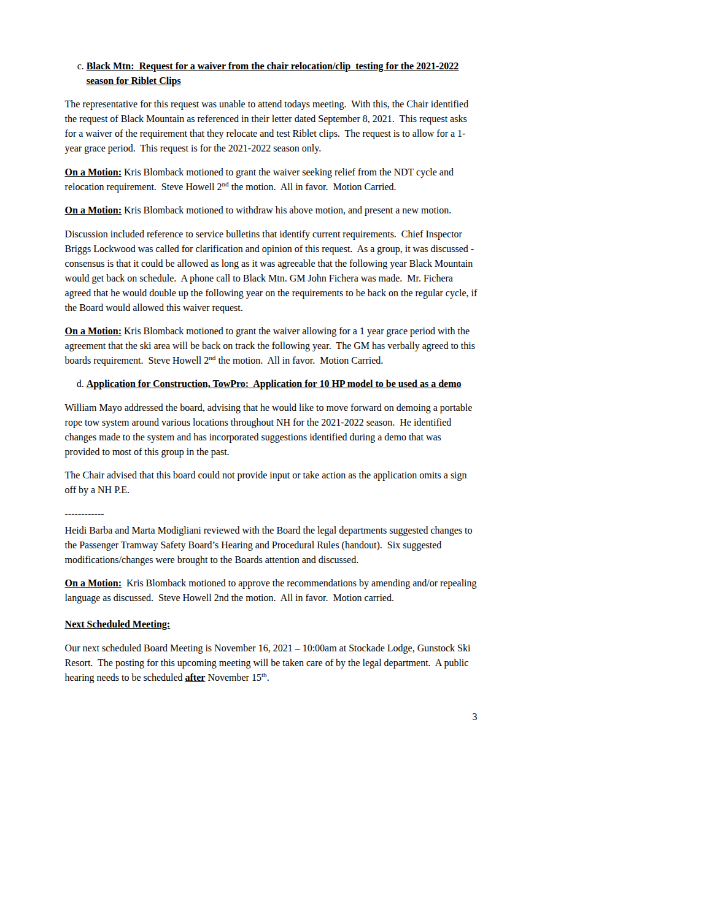Black Mtn: Request for a waiver from the chair relocation/clip testing for the 2021-2022 season for Riblet Clips
The representative for this request was unable to attend todays meeting. With this, the Chair identified the request of Black Mountain as referenced in their letter dated September 8, 2021. This request asks for a waiver of the requirement that they relocate and test Riblet clips. The request is to allow for a 1-year grace period. This request is for the 2021-2022 season only.
On a Motion: Kris Blomback motioned to grant the waiver seeking relief from the NDT cycle and relocation requirement. Steve Howell 2nd the motion. All in favor. Motion Carried.
On a Motion: Kris Blomback motioned to withdraw his above motion, and present a new motion.
Discussion included reference to service bulletins that identify current requirements. Chief Inspector Briggs Lockwood was called for clarification and opinion of this request. As a group, it was discussed - consensus is that it could be allowed as long as it was agreeable that the following year Black Mountain would get back on schedule. A phone call to Black Mtn. GM John Fichera was made. Mr. Fichera agreed that he would double up the following year on the requirements to be back on the regular cycle, if the Board would allowed this waiver request.
On a Motion: Kris Blomback motioned to grant the waiver allowing for a 1 year grace period with the agreement that the ski area will be back on track the following year. The GM has verbally agreed to this boards requirement. Steve Howell 2nd the motion. All in favor. Motion Carried.
Application for Construction, TowPro: Application for 10 HP model to be used as a demo
William Mayo addressed the board, advising that he would like to move forward on demoing a portable rope tow system around various locations throughout NH for the 2021-2022 season. He identified changes made to the system and has incorporated suggestions identified during a demo that was provided to most of this group in the past.
The Chair advised that this board could not provide input or take action as the application omits a sign off by a NH P.E.
------------
Heidi Barba and Marta Modigliani reviewed with the Board the legal departments suggested changes to the Passenger Tramway Safety Board’s Hearing and Procedural Rules (handout). Six suggested modifications/changes were brought to the Boards attention and discussed.
On a Motion: Kris Blomback motioned to approve the recommendations by amending and/or repealing language as discussed. Steve Howell 2nd the motion. All in favor. Motion carried.
Next Scheduled Meeting:
Our next scheduled Board Meeting is November 16, 2021 – 10:00am at Stockade Lodge, Gunstock Ski Resort. The posting for this upcoming meeting will be taken care of by the legal department. A public hearing needs to be scheduled after November 15th.
3